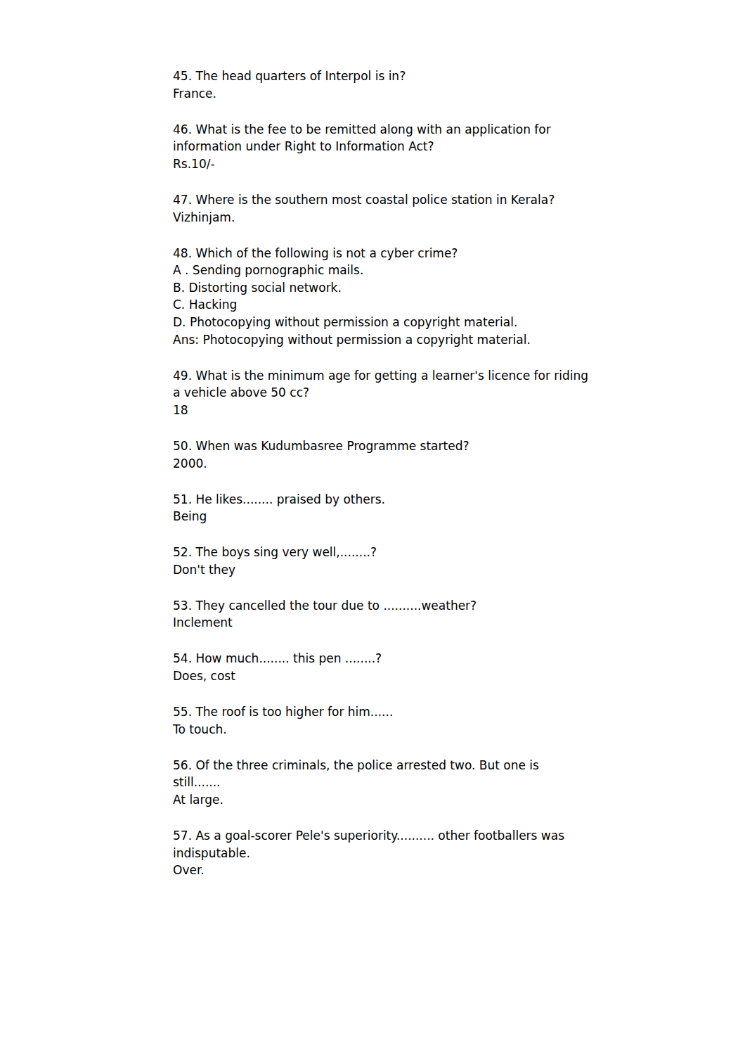45. The head quarters of Interpol is in?
France.
46. What is the fee to be remitted along with an application for information under Right to Information Act?
Rs.10/-
47. Where is the southern most coastal police station in Kerala?
Vizhinjam.
48. Which of the following is not a cyber crime?
A . Sending pornographic mails.
B. Distorting social network.
C. Hacking
D. Photocopying without permission a copyright material.
Ans: Photocopying without permission a copyright material.
49. What is the minimum age for getting a learner's licence for riding a vehicle above 50 cc?
18
50. When was Kudumbasree Programme started?
2000.
51. He likes........ praised by others.
Being
52. The boys sing very well,........?
Don't they
53. They cancelled the tour due to ..........weather?
Inclement
54. How much........ this pen ........?
Does, cost
55. The roof is too higher for him......
To touch.
56. Of the three criminals, the police arrested two. But one is still.......
At large.
57. As a goal-scorer Pele's superiority.......... other footballers was indisputable.
Over.